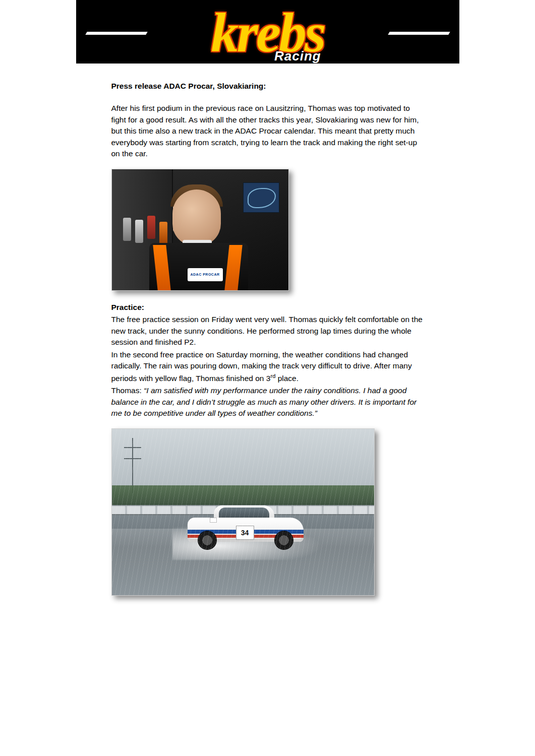krebs Racing
Press release ADAC Procar, Slovakiaring:
After his first podium in the previous race on Lausitzring, Thomas was top motivated to fight for a good result. As with all the other tracks this year, Slovakiaring was new for him, but this time also a new track in the ADAC Procar calendar. This meant that pretty much everybody was starting from scratch, trying to learn the track and making the right set-up on the car.
ADAC PROCAR
Practice:
The free practice session on Friday went very well. Thomas quickly felt comfortable on the new track, under the sunny conditions. He performed strong lap times during the whole session and finished P2.
In the second free practice on Saturday morning, the weather conditions had changed radically. The rain was pouring down, making the track very difficult to drive. After many periods with yellow flag, Thomas finished on 3rd place.
Thomas: “I am satisfied with my performance under the rainy conditions. I had a good balance in the car, and I didn’t struggle as much as many other drivers. It is important for me to be competitive under all types of weather conditions.”
34